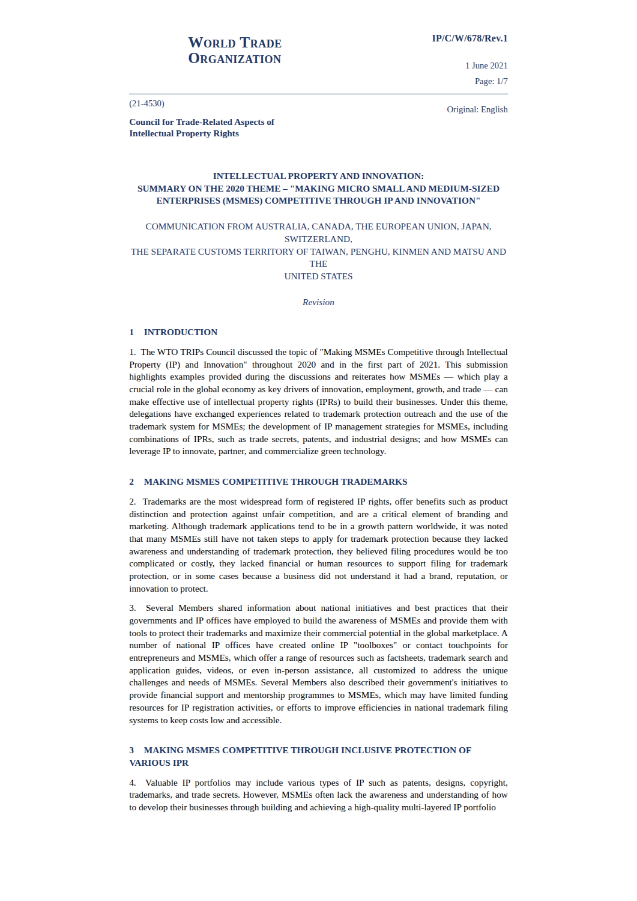| World Trade Organization | IP/C/W/678/Rev.1 1 June 2021 Page: 1/7 |
| (21-4530) Council for Trade-Related Aspects of Intellectual Property Rights | Original: English |
Intellectual Property and Innovation:
Summary on the 2020 Theme – "Making Micro Small and Medium-sized
Enterprises (MSMEs) Competitive through IP and Innovation"
Communication from Australia, Canada, the European Union, Japan, Switzerland,
the Separate Customs Territory of Taiwan, Penghu, Kinmen and Matsu and the
United States
Revision
1 INTRODUCTION
1. The WTO TRIPs Council discussed the topic of "Making MSMEs Competitive through Intellectual Property (IP) and Innovation" throughout 2020 and in the first part of 2021. This submission highlights examples provided during the discussions and reiterates how MSMEs — which play a crucial role in the global economy as key drivers of innovation, employment, growth, and trade — can make effective use of intellectual property rights (IPRs) to build their businesses. Under this theme, delegations have exchanged experiences related to trademark protection outreach and the use of the trademark system for MSMEs; the development of IP management strategies for MSMEs, including combinations of IPRs, such as trade secrets, patents, and industrial designs; and how MSMEs can leverage IP to innovate, partner, and commercialize green technology.
2 MAKING MSMES COMPETITIVE THROUGH TRADEMARKS
2. Trademarks are the most widespread form of registered IP rights, offer benefits such as product distinction and protection against unfair competition, and are a critical element of branding and marketing. Although trademark applications tend to be in a growth pattern worldwide, it was noted that many MSMEs still have not taken steps to apply for trademark protection because they lacked awareness and understanding of trademark protection, they believed filing procedures would be too complicated or costly, they lacked financial or human resources to support filing for trademark protection, or in some cases because a business did not understand it had a brand, reputation, or innovation to protect.
3. Several Members shared information about national initiatives and best practices that their governments and IP offices have employed to build the awareness of MSMEs and provide them with tools to protect their trademarks and maximize their commercial potential in the global marketplace. A number of national IP offices have created online IP "toolboxes" or contact touchpoints for entrepreneurs and MSMEs, which offer a range of resources such as factsheets, trademark search and application guides, videos, or even in-person assistance, all customized to address the unique challenges and needs of MSMEs. Several Members also described their government's initiatives to provide financial support and mentorship programmes to MSMEs, which may have limited funding resources for IP registration activities, or efforts to improve efficiencies in national trademark filing systems to keep costs low and accessible.
3 MAKING MSMES COMPETITIVE THROUGH INCLUSIVE PROTECTION OF VARIOUS IPR
4. Valuable IP portfolios may include various types of IP such as patents, designs, copyright, trademarks, and trade secrets. However, MSMEs often lack the awareness and understanding of how to develop their businesses through building and achieving a high-quality multi-layered IP portfolio